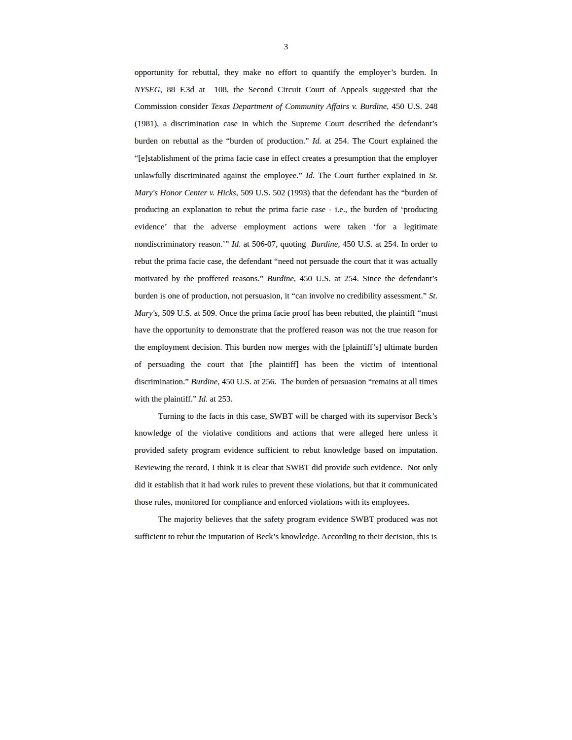3
opportunity for rebuttal, they make no effort to quantify the employer’s burden. In NYSEG, 88 F.3d at 108, the Second Circuit Court of Appeals suggested that the Commission consider Texas Department of Community Affairs v. Burdine, 450 U.S. 248 (1981), a discrimination case in which the Supreme Court described the defendant’s burden on rebuttal as the “burden of production.” Id. at 254. The Court explained the “[e]stablishment of the prima facie case in effect creates a presumption that the employer unlawfully discriminated against the employee.” Id. The Court further explained in St. Mary's Honor Center v. Hicks, 509 U.S. 502 (1993) that the defendant has the “burden of producing an explanation to rebut the prima facie case - i.e., the burden of ‘producing evidence’ that the adverse employment actions were taken ‘for a legitimate nondiscriminatory reason.’” Id. at 506-07, quoting Burdine, 450 U.S. at 254. In order to rebut the prima facie case, the defendant “need not persuade the court that it was actually motivated by the proffered reasons.” Burdine, 450 U.S. at 254. Since the defendant’s burden is one of production, not persuasion, it “can involve no credibility assessment.” St. Mary's, 509 U.S. at 509. Once the prima facie proof has been rebutted, the plaintiff “must have the opportunity to demonstrate that the proffered reason was not the true reason for the employment decision. This burden now merges with the [plaintiff’s] ultimate burden of persuading the court that [the plaintiff] has been the victim of intentional discrimination.” Burdine, 450 U.S. at 256. The burden of persuasion “remains at all times with the plaintiff.” Id. at 253.
Turning to the facts in this case, SWBT will be charged with its supervisor Beck’s knowledge of the violative conditions and actions that were alleged here unless it provided safety program evidence sufficient to rebut knowledge based on imputation. Reviewing the record, I think it is clear that SWBT did provide such evidence. Not only did it establish that it had work rules to prevent these violations, but that it communicated those rules, monitored for compliance and enforced violations with its employees.
The majority believes that the safety program evidence SWBT produced was not sufficient to rebut the imputation of Beck’s knowledge. According to their decision, this is